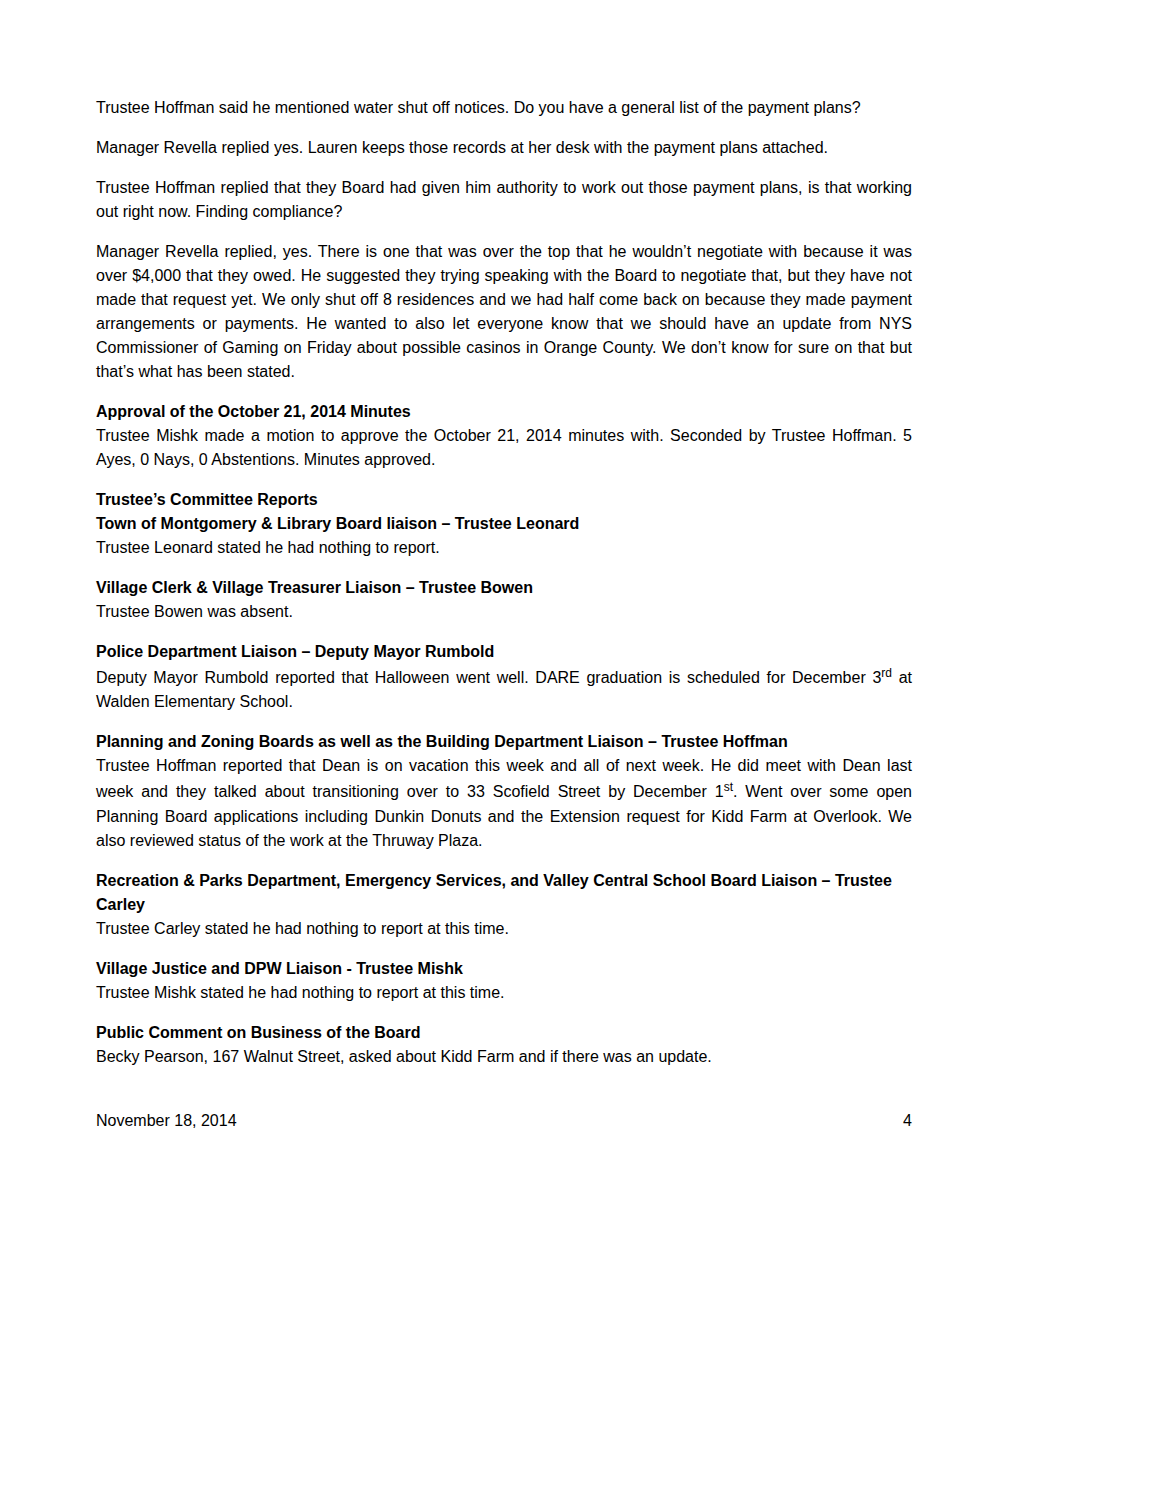Trustee Hoffman said he mentioned water shut off notices. Do you have a general list of the payment plans?
Manager Revella replied yes. Lauren keeps those records at her desk with the payment plans attached.
Trustee Hoffman replied that they Board had given him authority to work out those payment plans, is that working out right now. Finding compliance?
Manager Revella replied, yes. There is one that was over the top that he wouldn’t negotiate with because it was over $4,000 that they owed. He suggested they trying speaking with the Board to negotiate that, but they have not made that request yet. We only shut off 8 residences and we had half come back on because they made payment arrangements or payments. He wanted to also let everyone know that we should have an update from NYS Commissioner of Gaming on Friday about possible casinos in Orange County. We don’t know for sure on that but that’s what has been stated.
Approval of the October 21, 2014 Minutes
Trustee Mishk made a motion to approve the October 21, 2014 minutes with. Seconded by Trustee Hoffman. 5 Ayes, 0 Nays, 0 Abstentions. Minutes approved.
Trustee’s Committee Reports
Town of Montgomery & Library Board liaison – Trustee Leonard
Trustee Leonard stated he had nothing to report.
Village Clerk & Village Treasurer Liaison – Trustee Bowen
Trustee Bowen was absent.
Police Department Liaison – Deputy Mayor Rumbold
Deputy Mayor Rumbold reported that Halloween went well. DARE graduation is scheduled for December 3rd at Walden Elementary School.
Planning and Zoning Boards as well as the Building Department Liaison – Trustee Hoffman
Trustee Hoffman reported that Dean is on vacation this week and all of next week. He did meet with Dean last week and they talked about transitioning over to 33 Scofield Street by December 1st. Went over some open Planning Board applications including Dunkin Donuts and the Extension request for Kidd Farm at Overlook. We also reviewed status of the work at the Thruway Plaza.
Recreation & Parks Department, Emergency Services, and Valley Central School Board Liaison – Trustee Carley
Trustee Carley stated he had nothing to report at this time.
Village Justice and DPW Liaison - Trustee Mishk
Trustee Mishk stated he had nothing to report at this time.
Public Comment on Business of the Board
Becky Pearson, 167 Walnut Street, asked about Kidd Farm and if there was an update.
November 18, 2014 4